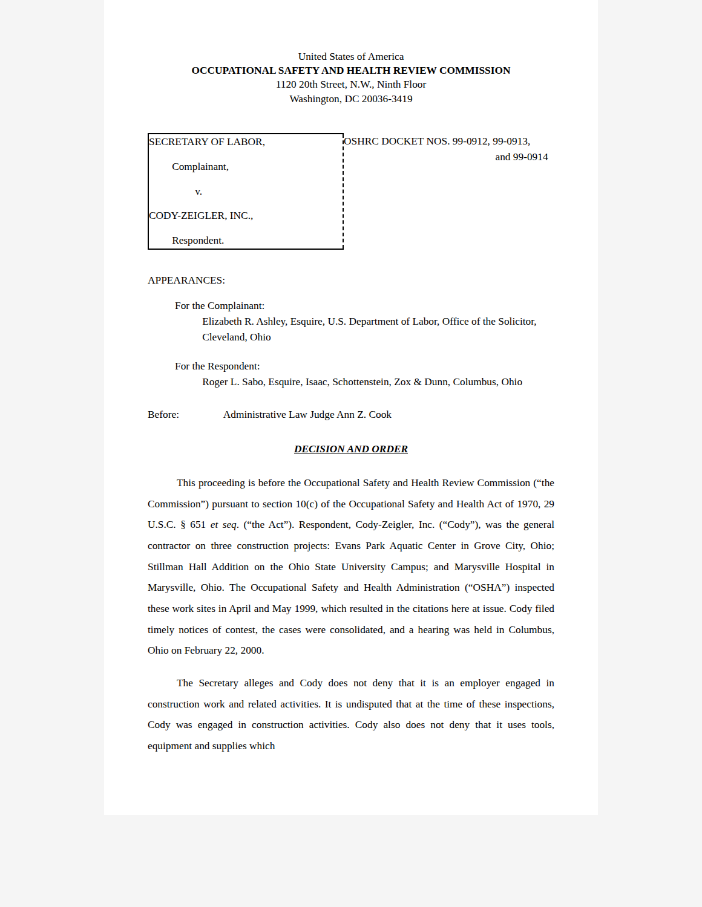United States of America
Occupational Safety and Health Review Commission
1120 20th Street, N.W., Ninth Floor
Washington, DC 20036-3419
| SECRETARY OF LABOR, Complainant, v. CODY-ZEIGLER, INC., Respondent. | OSHRC DOCKET NOS. 99-0912, 99-0913, and 99-0914 |
APPEARANCES:
For the Complainant:
Elizabeth R. Ashley, Esquire, U.S. Department of Labor, Office of the Solicitor, Cleveland, Ohio
For the Respondent:
Roger L. Sabo, Esquire, Isaac, Schottenstein, Zox & Dunn, Columbus, Ohio
Before: Administrative Law Judge Ann Z. Cook
DECISION AND ORDER
This proceeding is before the Occupational Safety and Health Review Commission (“the Commission”) pursuant to section 10(c) of the Occupational Safety and Health Act of 1970, 29 U.S.C. § 651 et seq. (“the Act”). Respondent, Cody-Zeigler, Inc. (“Cody”), was the general contractor on three construction projects: Evans Park Aquatic Center in Grove City, Ohio; Stillman Hall Addition on the Ohio State University Campus; and Marysville Hospital in Marysville, Ohio. The Occupational Safety and Health Administration (“OSHA”) inspected these work sites in April and May 1999, which resulted in the citations here at issue. Cody filed timely notices of contest, the cases were consolidated, and a hearing was held in Columbus, Ohio on February 22, 2000.
The Secretary alleges and Cody does not deny that it is an employer engaged in construction work and related activities. It is undisputed that at the time of these inspections, Cody was engaged in construction activities. Cody also does not deny that it uses tools, equipment and supplies which